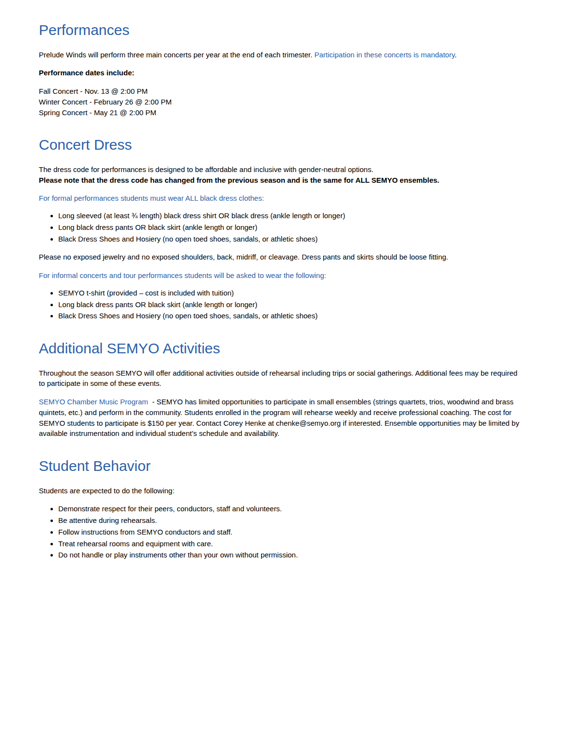Performances
Prelude Winds will perform three main concerts per year at the end of each trimester. Participation in these concerts is mandatory.
Performance dates include:
Fall Concert - Nov. 13 @ 2:00 PM
Winter Concert - February 26 @ 2:00 PM
Spring Concert - May 21 @ 2:00 PM
Concert Dress
The dress code for performances is designed to be affordable and inclusive with gender-neutral options.
Please note that the dress code has changed from the previous season and is the same for ALL SEMYO ensembles.
For formal performances students must wear ALL black dress clothes:
Long sleeved (at least ¾ length) black dress shirt OR black dress (ankle length or longer)
Long black dress pants OR black skirt (ankle length or longer)
Black Dress Shoes and Hosiery (no open toed shoes, sandals, or athletic shoes)
Please no exposed jewelry and no exposed shoulders, back, midriff, or cleavage. Dress pants and skirts should be loose fitting.
For informal concerts and tour performances students will be asked to wear the following:
SEMYO t-shirt (provided – cost is included with tuition)
Long black dress pants OR black skirt (ankle length or longer)
Black Dress Shoes and Hosiery (no open toed shoes, sandals, or athletic shoes)
Additional SEMYO Activities
Throughout the season SEMYO will offer additional activities outside of rehearsal including trips or social gatherings. Additional fees may be required to participate in some of these events.
SEMYO Chamber Music Program - SEMYO has limited opportunities to participate in small ensembles (strings quartets, trios, woodwind and brass quintets, etc.) and perform in the community. Students enrolled in the program will rehearse weekly and receive professional coaching. The cost for SEMYO students to participate is $150 per year. Contact Corey Henke at chenke@semyo.org if interested. Ensemble opportunities may be limited by available instrumentation and individual student’s schedule and availability.
Student Behavior
Students are expected to do the following:
Demonstrate respect for their peers, conductors, staff and volunteers.
Be attentive during rehearsals.
Follow instructions from SEMYO conductors and staff.
Treat rehearsal rooms and equipment with care.
Do not handle or play instruments other than your own without permission.